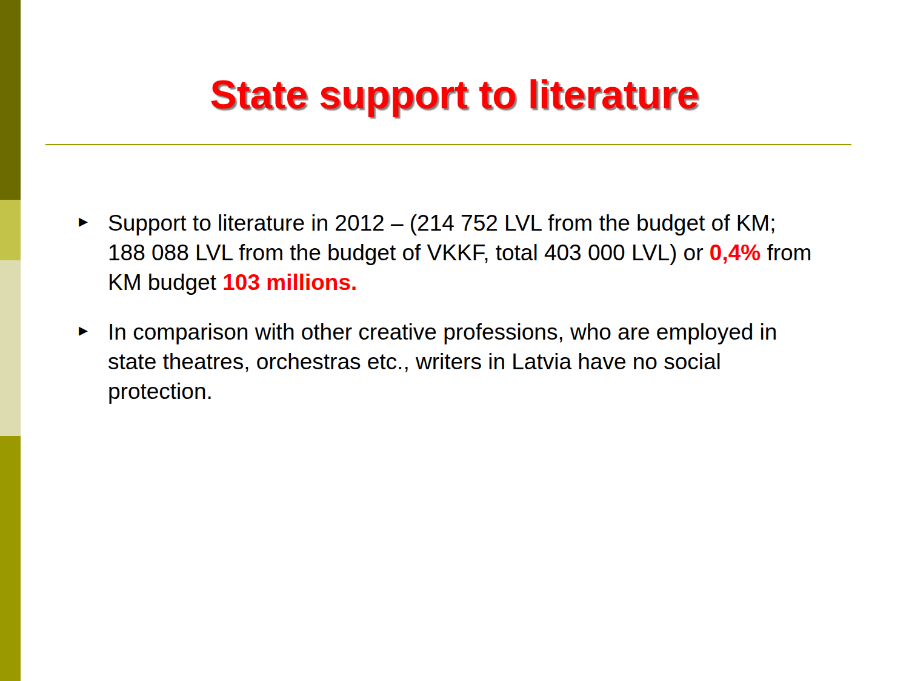State support to literature
Support to literature in 2012 – (214 752 LVL from the budget of KM; 188 088 LVL from the budget of VKKF, total 403 000 LVL) or 0,4% from KM budget 103 millions.
In comparison with other creative professions, who are employed in state theatres, orchestras etc., writers in Latvia have no social protection.